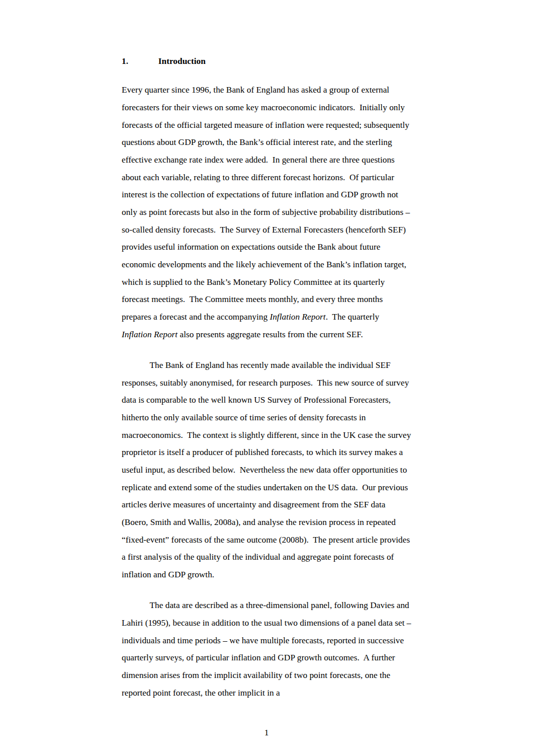1. Introduction
Every quarter since 1996, the Bank of England has asked a group of external forecasters for their views on some key macroeconomic indicators. Initially only forecasts of the official targeted measure of inflation were requested; subsequently questions about GDP growth, the Bank’s official interest rate, and the sterling effective exchange rate index were added. In general there are three questions about each variable, relating to three different forecast horizons. Of particular interest is the collection of expectations of future inflation and GDP growth not only as point forecasts but also in the form of subjective probability distributions – so-called density forecasts. The Survey of External Forecasters (henceforth SEF) provides useful information on expectations outside the Bank about future economic developments and the likely achievement of the Bank’s inflation target, which is supplied to the Bank’s Monetary Policy Committee at its quarterly forecast meetings. The Committee meets monthly, and every three months prepares a forecast and the accompanying Inflation Report. The quarterly Inflation Report also presents aggregate results from the current SEF.
The Bank of England has recently made available the individual SEF responses, suitably anonymised, for research purposes. This new source of survey data is comparable to the well known US Survey of Professional Forecasters, hitherto the only available source of time series of density forecasts in macroeconomics. The context is slightly different, since in the UK case the survey proprietor is itself a producer of published forecasts, to which its survey makes a useful input, as described below. Nevertheless the new data offer opportunities to replicate and extend some of the studies undertaken on the US data. Our previous articles derive measures of uncertainty and disagreement from the SEF data (Boero, Smith and Wallis, 2008a), and analyse the revision process in repeated “fixed-event” forecasts of the same outcome (2008b). The present article provides a first analysis of the quality of the individual and aggregate point forecasts of inflation and GDP growth.
The data are described as a three-dimensional panel, following Davies and Lahiri (1995), because in addition to the usual two dimensions of a panel data set – individuals and time periods – we have multiple forecasts, reported in successive quarterly surveys, of particular inflation and GDP growth outcomes. A further dimension arises from the implicit availability of two point forecasts, one the reported point forecast, the other implicit in a
1